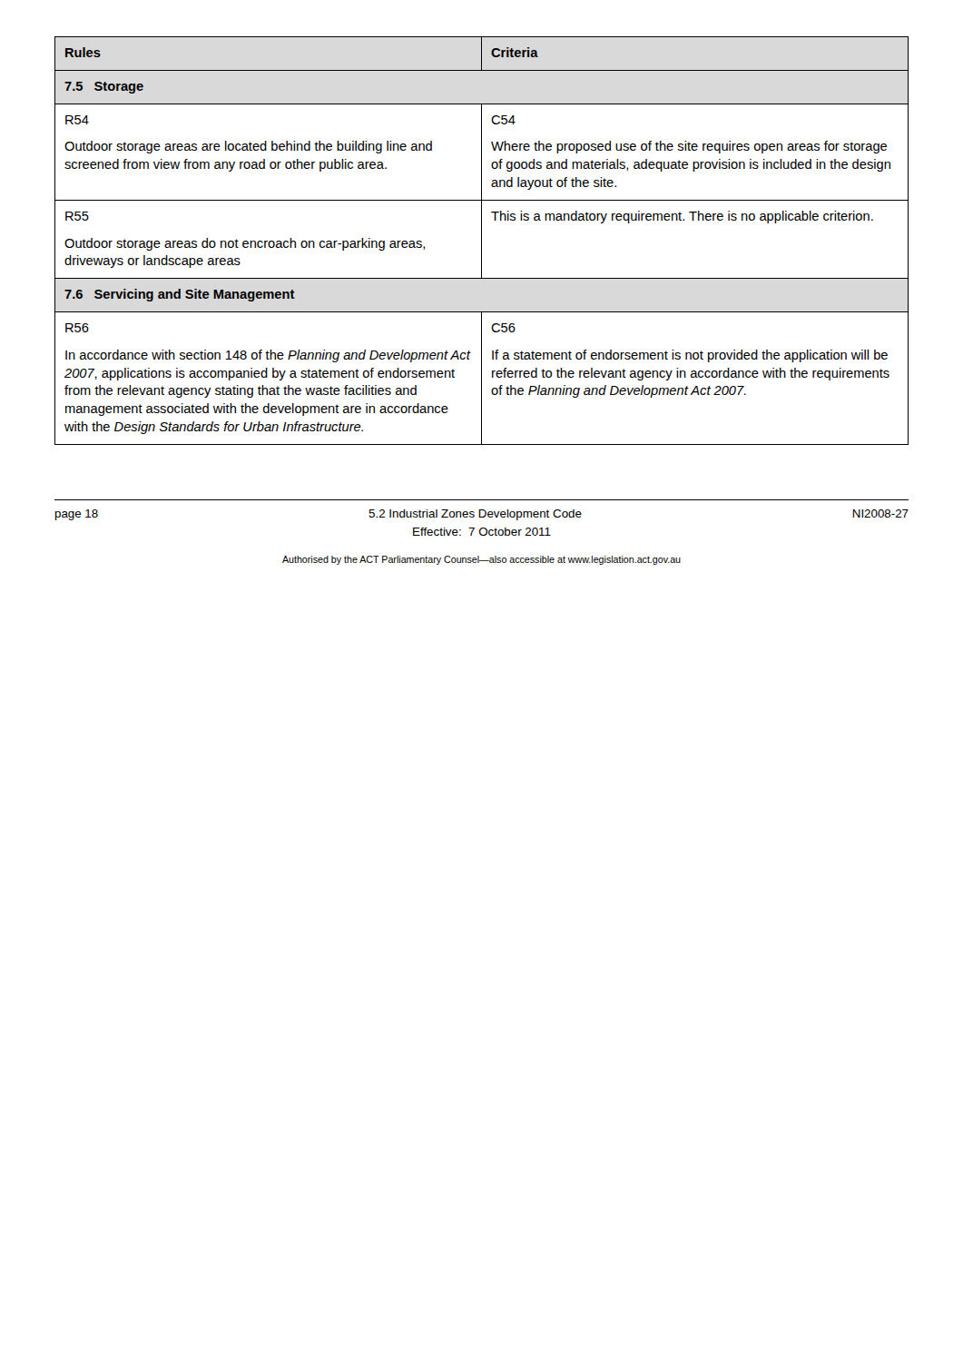| Rules | Criteria |
| --- | --- |
| 7.5 Storage |
| R54 Outdoor storage areas are located behind the building line and screened from view from any road or other public area. | C54 Where the proposed use of the site requires open areas for storage of goods and materials, adequate provision is included in the design and layout of the site. |
| R55 Outdoor storage areas do not encroach on car-parking areas, driveways or landscape areas | This is a mandatory requirement. There is no applicable criterion. |
| 7.6 Servicing and Site Management |
| R56 In accordance with section 148 of the Planning and Development Act 2007 , applications is accompanied by a statement of endorsement from the relevant agency stating that the waste facilities and management associated with the development are in accordance with the Design Standards for Urban Infrastructure. | C56 If a statement of endorsement is not provided the application will be referred to the relevant agency in accordance with the requirements of the Planning and Development Act 2007. |
page 18
5.2 Industrial Zones Development Code
NI2008-27
Effective: 7 October 2011
Authorised by the ACT Parliamentary Counsel—also accessible at www.legislation.act.gov.au